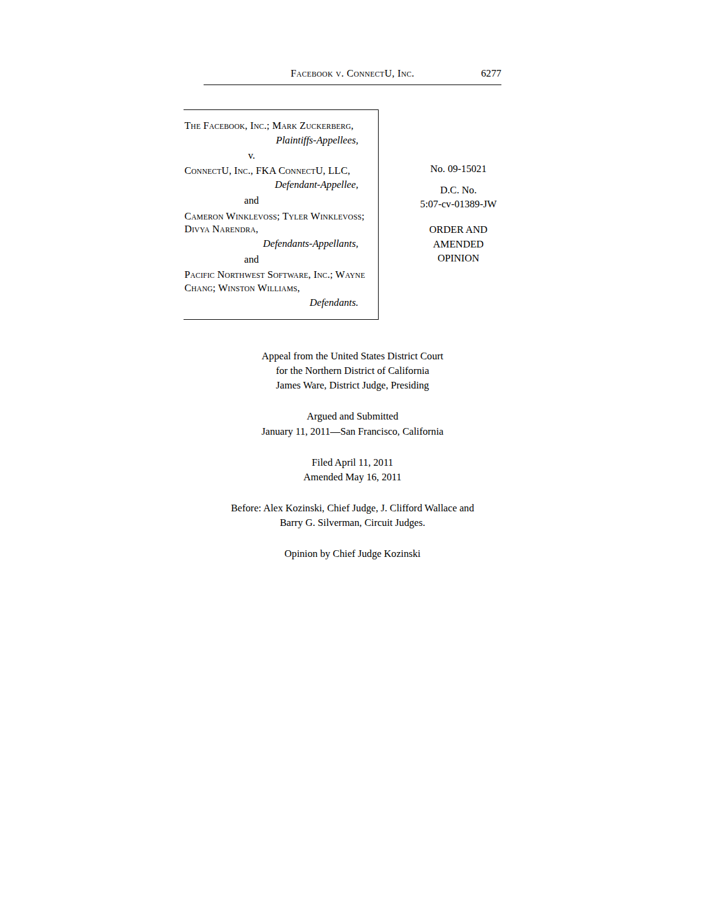Facebook v. ConnectU, Inc. 6277
The Facebook, Inc.; Mark Zuckerberg,
Plaintiffs-Appellees,
v.
ConnectU, Inc., FKA ConnectU, LLC,
Defendant-Appellee,
and
Cameron Winklevoss; Tyler Winklevoss; Divya Narendra,
Defendants-Appellants,
and
Pacific Northwest Software, Inc.; Wayne Chang; Winston Williams,
Defendants.
No. 09-15021
D.C. No.
5:07-cv-01389-JW
ORDER AND
AMENDED
OPINION
Appeal from the United States District Court
for the Northern District of California
James Ware, District Judge, Presiding
Argued and Submitted
January 11, 2011—San Francisco, California
Filed April 11, 2011
Amended May 16, 2011
Before: Alex Kozinski, Chief Judge, J. Clifford Wallace and
Barry G. Silverman, Circuit Judges.
Opinion by Chief Judge Kozinski